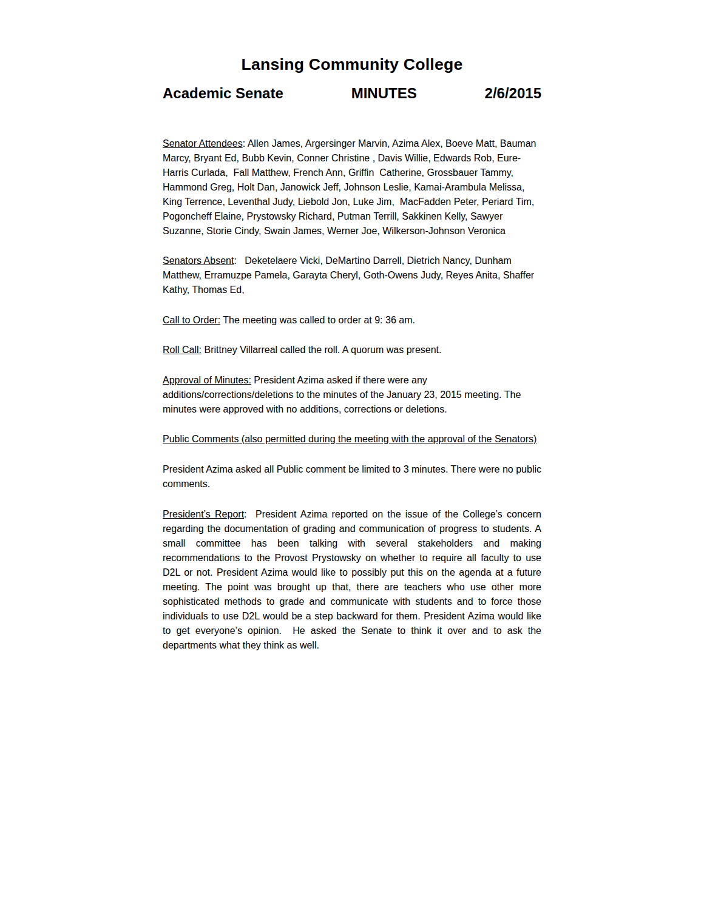Lansing Community College
Academic Senate MINUTES 2/6/2015
Senator Attendees: Allen James, Argersinger Marvin, Azima Alex, Boeve Matt, Bauman Marcy, Bryant Ed, Bubb Kevin, Conner Christine , Davis Willie, Edwards Rob, Eure-Harris Curlada, Fall Matthew, French Ann, Griffin Catherine, Grossbauer Tammy, Hammond Greg, Holt Dan, Janowick Jeff, Johnson Leslie, Kamai-Arambula Melissa, King Terrence, Leventhal Judy, Liebold Jon, Luke Jim, MacFadden Peter, Periard Tim, Pogoncheff Elaine, Prystowsky Richard, Putman Terrill, Sakkinen Kelly, Sawyer Suzanne, Storie Cindy, Swain James, Werner Joe, Wilkerson-Johnson Veronica
Senators Absent: Deketelaere Vicki, DeMartino Darrell, Dietrich Nancy, Dunham Matthew, Erramuzpe Pamela, Garayta Cheryl, Goth-Owens Judy, Reyes Anita, Shaffer Kathy, Thomas Ed,
Call to Order: The meeting was called to order at 9: 36 am.
Roll Call: Brittney Villarreal called the roll. A quorum was present.
Approval of Minutes: President Azima asked if there were any additions/corrections/deletions to the minutes of the January 23, 2015 meeting. The minutes were approved with no additions, corrections or deletions.
Public Comments (also permitted during the meeting with the approval of the Senators)
President Azima asked all Public comment be limited to 3 minutes. There were no public comments.
President’s Report: President Azima reported on the issue of the College’s concern regarding the documentation of grading and communication of progress to students. A small committee has been talking with several stakeholders and making recommendations to the Provost Prystowsky on whether to require all faculty to use D2L or not. President Azima would like to possibly put this on the agenda at a future meeting. The point was brought up that, there are teachers who use other more sophisticated methods to grade and communicate with students and to force those individuals to use D2L would be a step backward for them. President Azima would like to get everyone’s opinion. He asked the Senate to think it over and to ask the departments what they think as well.